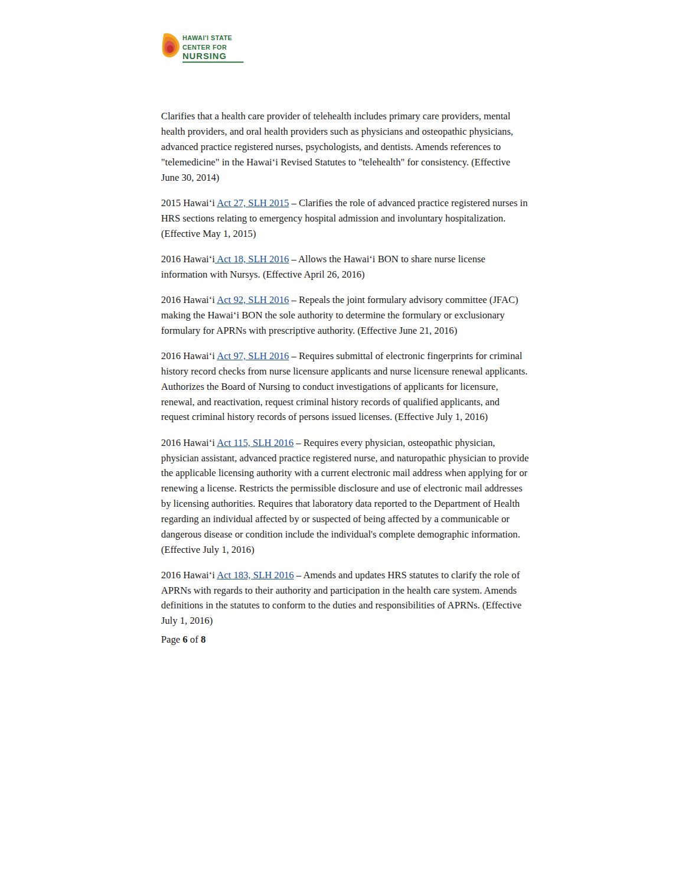HAWAI'I STATE CENTER FOR NURSING
Clarifies that a health care provider of telehealth includes primary care providers, mental health providers, and oral health providers such as physicians and osteopathic physicians, advanced practice registered nurses, psychologists, and dentists. Amends references to "telemedicine" in the Hawai‘i Revised Statutes to "telehealth" for consistency. (Effective June 30, 2014)
2015 Hawai‘i Act 27, SLH 2015 – Clarifies the role of advanced practice registered nurses in HRS sections relating to emergency hospital admission and involuntary hospitalization. (Effective May 1, 2015)
2016 Hawai‘i Act 18, SLH 2016 – Allows the Hawai‘i BON to share nurse license information with Nursys. (Effective April 26, 2016)
2016 Hawai‘i Act 92, SLH 2016 – Repeals the joint formulary advisory committee (JFAC) making the Hawai‘i BON the sole authority to determine the formulary or exclusionary formulary for APRNs with prescriptive authority. (Effective June 21, 2016)
2016 Hawai‘i Act 97, SLH 2016 – Requires submittal of electronic fingerprints for criminal history record checks from nurse licensure applicants and nurse licensure renewal applicants. Authorizes the Board of Nursing to conduct investigations of applicants for licensure, renewal, and reactivation, request criminal history records of qualified applicants, and request criminal history records of persons issued licenses. (Effective July 1, 2016)
2016 Hawai‘i Act 115, SLH 2016 – Requires every physician, osteopathic physician, physician assistant, advanced practice registered nurse, and naturopathic physician to provide the applicable licensing authority with a current electronic mail address when applying for or renewing a license. Restricts the permissible disclosure and use of electronic mail addresses by licensing authorities. Requires that laboratory data reported to the Department of Health regarding an individual affected by or suspected of being affected by a communicable or dangerous disease or condition include the individual's complete demographic information. (Effective July 1, 2016)
2016 Hawai‘i Act 183, SLH 2016 – Amends and updates HRS statutes to clarify the role of APRNs with regards to their authority and participation in the health care system. Amends definitions in the statutes to conform to the duties and responsibilities of APRNs. (Effective July 1, 2016)
Page 6 of 8